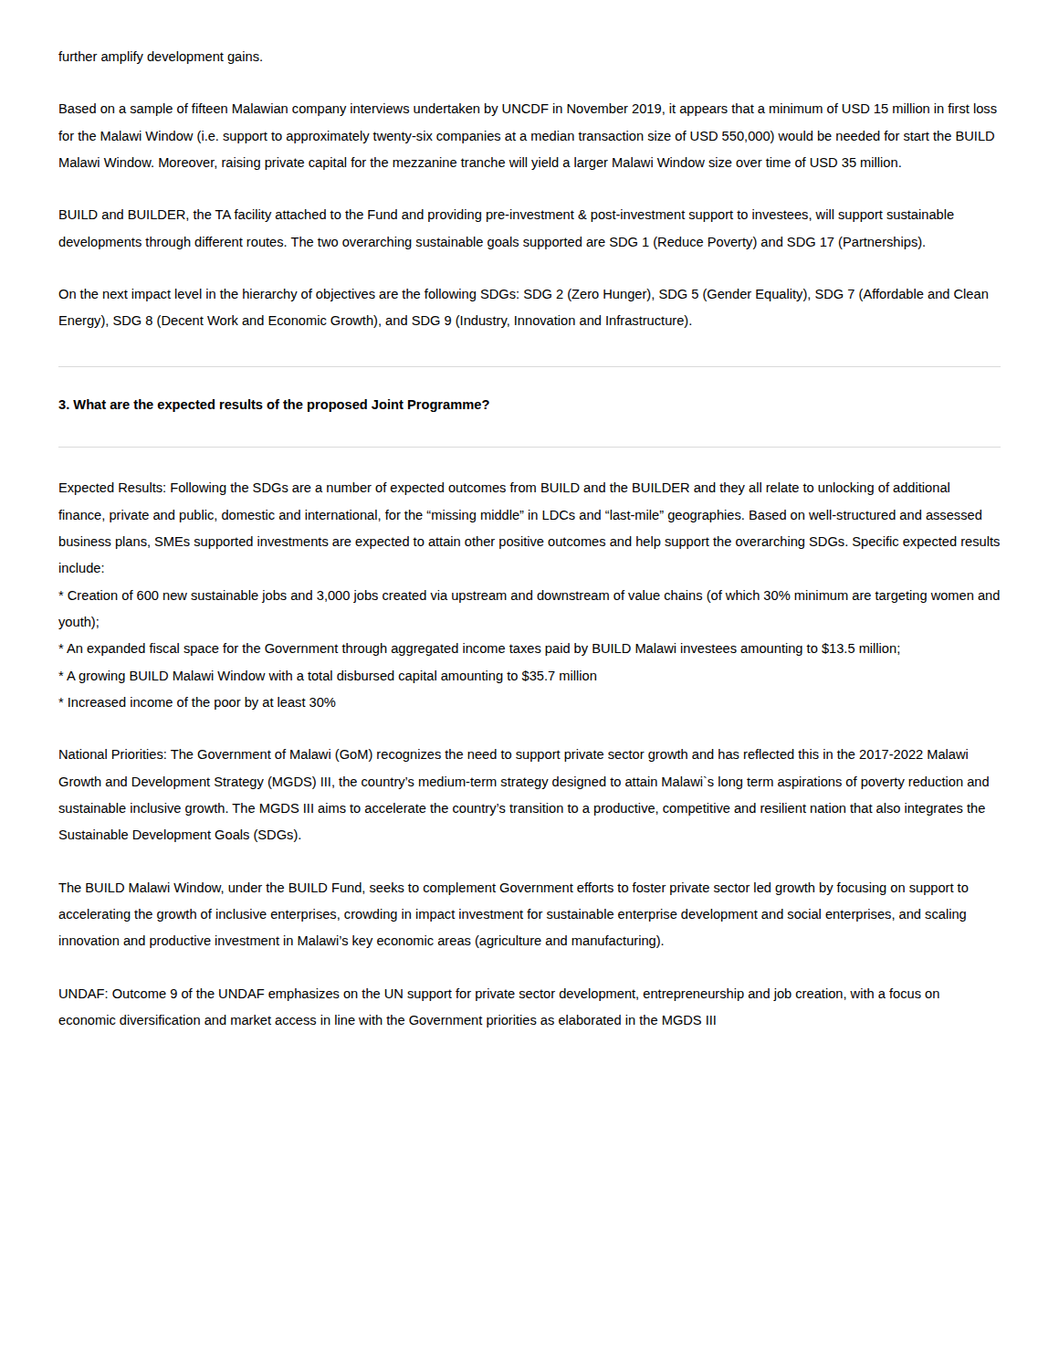further amplify development gains.
Based on a sample of fifteen Malawian company interviews undertaken by UNCDF in November 2019, it appears that a minimum of USD 15 million in first loss for the Malawi Window (i.e. support to approximately twenty-six companies at a median transaction size of USD 550,000) would be needed for start the BUILD Malawi Window. Moreover, raising private capital for the mezzanine tranche will yield a larger Malawi Window size over time of USD 35 million.
BUILD and BUILDER, the TA facility attached to the Fund and providing pre-investment & post-investment support to investees, will support sustainable developments through different routes. The two overarching sustainable goals supported are SDG 1 (Reduce Poverty) and SDG 17 (Partnerships).
On the next impact level in the hierarchy of objectives are the following SDGs: SDG 2 (Zero Hunger), SDG 5 (Gender Equality), SDG 7 (Affordable and Clean Energy), SDG 8 (Decent Work and Economic Growth), and SDG 9 (Industry, Innovation and Infrastructure).
3. What are the expected results of the proposed Joint Programme?
Expected Results: Following the SDGs are a number of expected outcomes from BUILD and the BUILDER and they all relate to unlocking of additional finance, private and public, domestic and international, for the “missing middle” in LDCs and “last-mile” geographies. Based on well-structured and assessed business plans, SMEs supported investments are expected to attain other positive outcomes and help support the overarching SDGs. Specific expected results include:
* Creation of 600 new sustainable jobs and 3,000 jobs created via upstream and downstream of value chains (of which 30% minimum are targeting women and youth);
* An expanded fiscal space for the Government through aggregated income taxes paid by BUILD Malawi investees amounting to $13.5 million;
* A growing BUILD Malawi Window with a total disbursed capital amounting to $35.7 million
* Increased income of the poor by at least 30%
National Priorities: The Government of Malawi (GoM) recognizes the need to support private sector growth and has reflected this in the 2017-2022 Malawi Growth and Development Strategy (MGDS) III, the country’s medium-term strategy designed to attain Malawi`s long term aspirations of poverty reduction and sustainable inclusive growth. The MGDS III aims to accelerate the country’s transition to a productive, competitive and resilient nation that also integrates the Sustainable Development Goals (SDGs).
The BUILD Malawi Window, under the BUILD Fund, seeks to complement Government efforts to foster private sector led growth by focusing on support to accelerating the growth of inclusive enterprises, crowding in impact investment for sustainable enterprise development and social enterprises, and scaling innovation and productive investment in Malawi’s key economic areas (agriculture and manufacturing).
UNDAF: Outcome 9 of the UNDAF emphasizes on the UN support for private sector development, entrepreneurship and job creation, with a focus on economic diversification and market access in line with the Government priorities as elaborated in the MGDS III